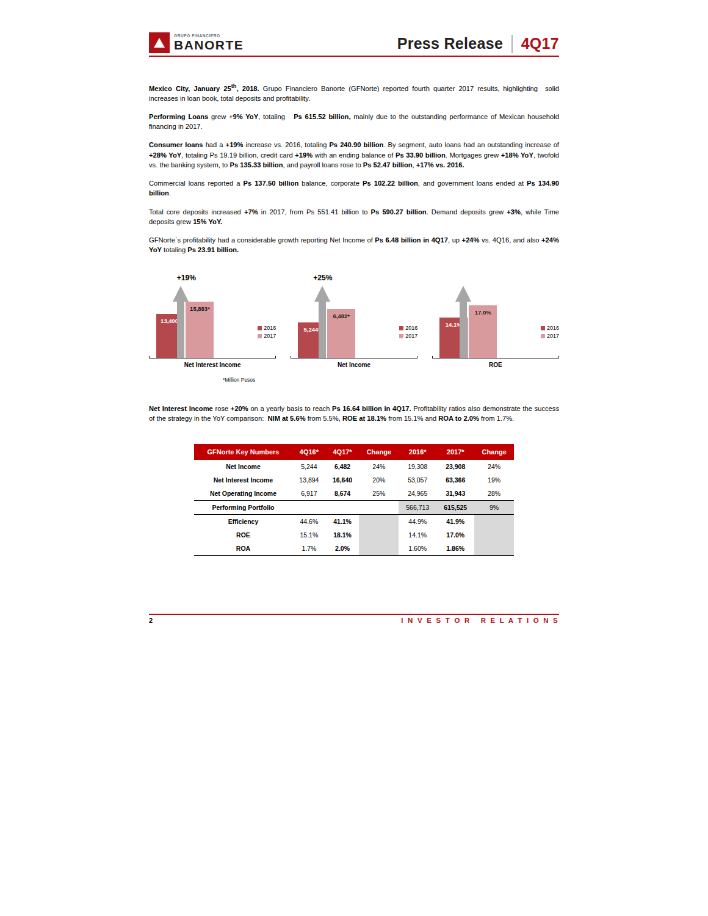GRUPO FINANCIERO BANORTE
Press Release
4Q17
Mexico City, January 25th, 2018. Grupo Financiero Banorte (GFNorte) reported fourth quarter 2017 results, highlighting solid increases in loan book, total deposits and profitability.
Performing Loans grew +9% YoY, totaling Ps 615.52 billion, mainly due to the outstanding performance of Mexican household financing in 2017.
Consumer loans had a +19% increase vs. 2016, totaling Ps 240.90 billion. By segment, auto loans had an outstanding increase of +28% YoY, totaling Ps 19.19 billion, credit card +19% with an ending balance of Ps 33.90 billion. Mortgages grew +18% YoY, twofold vs. the banking system, to Ps 135.33 billion, and payroll loans rose to Ps 52.47 billion, +17% vs. 2016.
Commercial loans reported a Ps 137.50 billion balance, corporate Ps 102.22 billion, and government loans ended at Ps 134.90 billion.
Total core deposits increased +7% in 2017, from Ps 551.41 billion to Ps 590.27 billion. Demand deposits grew +3%, while Time deposits grew 15% YoY.
GFNorte´s profitability had a considerable growth reporting Net Income of Ps 6.48 billion in 4Q17, up +24% vs. 4Q16, and also +24% YoY totaling Ps 23.91 billion.
+19%
13,400*
15,883*
2016
2017
Net Interest Income
+25%
5,244*
6,482*
2016
2017
Net Income
14.1%
17.0%
2016
2017
ROE
*Million Pesos
Net Interest Income rose +20% on a yearly basis to reach Ps 16.64 billion in 4Q17. Profitability ratios also demonstrate the success of the strategy in the YoY comparison: NIM at 5.6% from 5.5%, ROE at 18.1% from 15.1% and ROA to 2.0% from 1.7%.
| GFNorte Key Numbers | 4Q16* | 4Q17* | Change | 2016* | 2017* | Change |
| --- | --- | --- | --- | --- | --- | --- |
| Net Income | 5,244 | 6,482 | 24% | 19,308 | 23,908 | 24% |
| Net Interest Income | 13,894 | 16,640 | 20% | 53,057 | 63,366 | 19% |
| Net Operating Income | 6,917 | 8,674 | 25% | 24,965 | 31,943 | 28% |
| Performing Portfolio | | | | 566,713 | 615,525 | 9% |
| Efficiency | 44.6% | 41.1% | | 44.9% | 41.9% | |
| ROE | 15.1% | 18.1% | | 14.1% | 17.0% | |
| ROA | 1.7% | 2.0% | | 1.60% | 1.86% | |
2
I N V E S T O R R E L A T I O N S